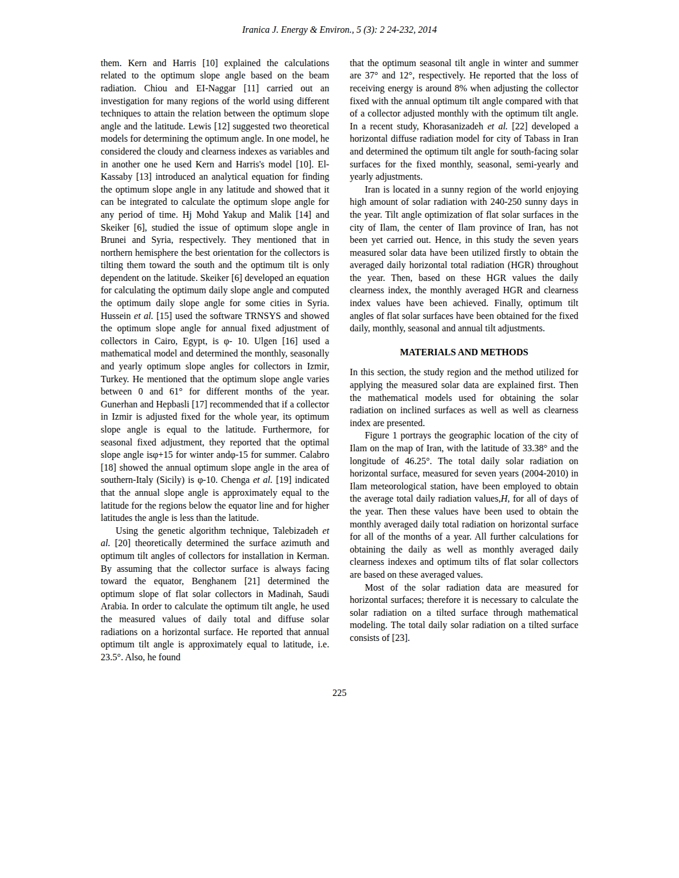Iranica J. Energy & Environ., 5 (3): 2 24-232, 2014
them. Kern and Harris [10] explained the calculations related to the optimum slope angle based on the beam radiation. Chiou and EI-Naggar [11] carried out an investigation for many regions of the world using different techniques to attain the relation between the optimum slope angle and the latitude. Lewis [12] suggested two theoretical models for determining the optimum angle. In one model, he considered the cloudy and clearness indexes as variables and in another one he used Kern and Harris's model [10]. El-Kassaby [13] introduced an analytical equation for finding the optimum slope angle in any latitude and showed that it can be integrated to calculate the optimum slope angle for any period of time. Hj Mohd Yakup and Malik [14] and Skeiker [6], studied the issue of optimum slope angle in Brunei and Syria, respectively. They mentioned that in northern hemisphere the best orientation for the collectors is tilting them toward the south and the optimum tilt is only dependent on the latitude. Skeiker [6] developed an equation for calculating the optimum daily slope angle and computed the optimum daily slope angle for some cities in Syria. Hussein et al. [15] used the software TRNSYS and showed the optimum slope angle for annual fixed adjustment of collectors in Cairo, Egypt, is φ- 10. Ulgen [16] used a mathematical model and determined the monthly, seasonally and yearly optimum slope angles for collectors in Izmir, Turkey. He mentioned that the optimum slope angle varies between 0 and 61° for different months of the year. Gunerhan and Hepbasli [17] recommended that if a collector in Izmir is adjusted fixed for the whole year, its optimum slope angle is equal to the latitude. Furthermore, for seasonal fixed adjustment, they reported that the optimal slope angle isφ+15 for winter andφ-15 for summer. Calabro [18] showed the annual optimum slope angle in the area of southern-Italy (Sicily) is φ-10. Chenga et al. [19] indicated that the annual slope angle is approximately equal to the latitude for the regions below the equator line and for higher latitudes the angle is less than the latitude.
Using the genetic algorithm technique, Talebizadeh et al. [20] theoretically determined the surface azimuth and optimum tilt angles of collectors for installation in Kerman. By assuming that the collector surface is always facing toward the equator, Benghanem [21] determined the optimum slope of flat solar collectors in Madinah, Saudi Arabia. In order to calculate the optimum tilt angle, he used the measured values of daily total and diffuse solar radiations on a horizontal surface. He reported that annual optimum tilt angle is approximately equal to latitude, i.e. 23.5°. Also, he found
that the optimum seasonal tilt angle in winter and summer are 37° and 12°, respectively. He reported that the loss of receiving energy is around 8% when adjusting the collector fixed with the annual optimum tilt angle compared with that of a collector adjusted monthly with the optimum tilt angle. In a recent study, Khorasanizadeh et al. [22] developed a horizontal diffuse radiation model for city of Tabass in Iran and determined the optimum tilt angle for south-facing solar surfaces for the fixed monthly, seasonal, semi-yearly and yearly adjustments.
Iran is located in a sunny region of the world enjoying high amount of solar radiation with 240-250 sunny days in the year. Tilt angle optimization of flat solar surfaces in the city of Ilam, the center of Ilam province of Iran, has not been yet carried out. Hence, in this study the seven years measured solar data have been utilized firstly to obtain the averaged daily horizontal total radiation (HGR) throughout the year. Then, based on these HGR values the daily clearness index, the monthly averaged HGR and clearness index values have been achieved. Finally, optimum tilt angles of flat solar surfaces have been obtained for the fixed daily, monthly, seasonal and annual tilt adjustments.
Materials and Methods
In this section, the study region and the method utilized for applying the measured solar data are explained first. Then the mathematical models used for obtaining the solar radiation on inclined surfaces as well as well as clearness index are presented.
Figure 1 portrays the geographic location of the city of Ilam on the map of Iran, with the latitude of 33.38° and the longitude of 46.25°. The total daily solar radiation on horizontal surface, measured for seven years (2004-2010) in Ilam meteorological station, have been employed to obtain the average total daily radiation values,H, for all of days of the year. Then these values have been used to obtain the monthly averaged daily total radiation on horizontal surface for all of the months of a year. All further calculations for obtaining the daily as well as monthly averaged daily clearness indexes and optimum tilts of flat solar collectors are based on these averaged values.
Most of the solar radiation data are measured for horizontal surfaces; therefore it is necessary to calculate the solar radiation on a tilted surface through mathematical modeling. The total daily solar radiation on a tilted surface consists of [23].
225